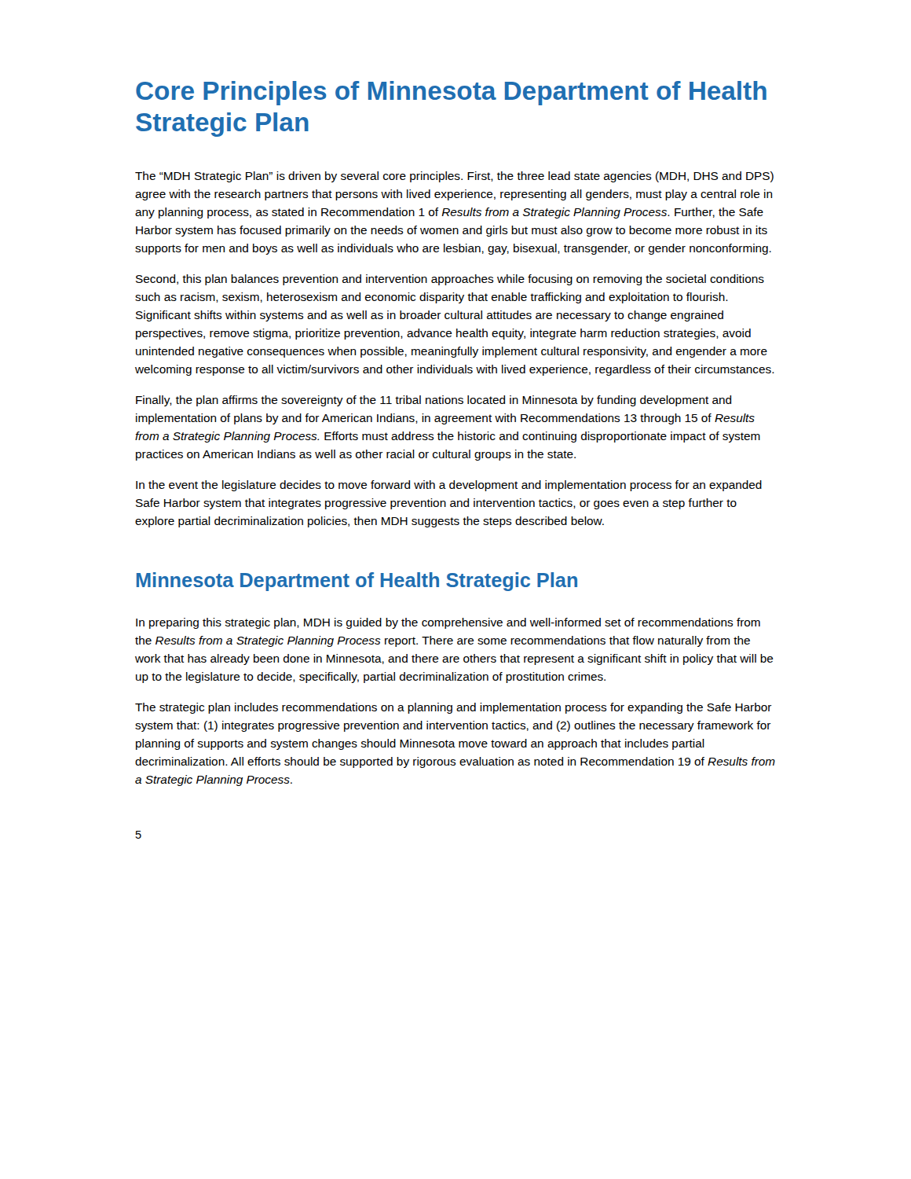Core Principles of Minnesota Department of Health Strategic Plan
The “MDH Strategic Plan” is driven by several core principles. First, the three lead state agencies (MDH, DHS and DPS) agree with the research partners that persons with lived experience, representing all genders, must play a central role in any planning process, as stated in Recommendation 1 of Results from a Strategic Planning Process. Further, the Safe Harbor system has focused primarily on the needs of women and girls but must also grow to become more robust in its supports for men and boys as well as individuals who are lesbian, gay, bisexual, transgender, or gender nonconforming.
Second, this plan balances prevention and intervention approaches while focusing on removing the societal conditions such as racism, sexism, heterosexism and economic disparity that enable trafficking and exploitation to flourish. Significant shifts within systems and as well as in broader cultural attitudes are necessary to change engrained perspectives, remove stigma, prioritize prevention, advance health equity, integrate harm reduction strategies, avoid unintended negative consequences when possible, meaningfully implement cultural responsivity, and engender a more welcoming response to all victim/survivors and other individuals with lived experience, regardless of their circumstances.
Finally, the plan affirms the sovereignty of the 11 tribal nations located in Minnesota by funding development and implementation of plans by and for American Indians, in agreement with Recommendations 13 through 15 of Results from a Strategic Planning Process. Efforts must address the historic and continuing disproportionate impact of system practices on American Indians as well as other racial or cultural groups in the state.
In the event the legislature decides to move forward with a development and implementation process for an expanded Safe Harbor system that integrates progressive prevention and intervention tactics, or goes even a step further to explore partial decriminalization policies, then MDH suggests the steps described below.
Minnesota Department of Health Strategic Plan
In preparing this strategic plan, MDH is guided by the comprehensive and well-informed set of recommendations from the Results from a Strategic Planning Process report. There are some recommendations that flow naturally from the work that has already been done in Minnesota, and there are others that represent a significant shift in policy that will be up to the legislature to decide, specifically, partial decriminalization of prostitution crimes.
The strategic plan includes recommendations on a planning and implementation process for expanding the Safe Harbor system that: (1) integrates progressive prevention and intervention tactics, and (2) outlines the necessary framework for planning of supports and system changes should Minnesota move toward an approach that includes partial decriminalization. All efforts should be supported by rigorous evaluation as noted in Recommendation 19 of Results from a Strategic Planning Process.
5